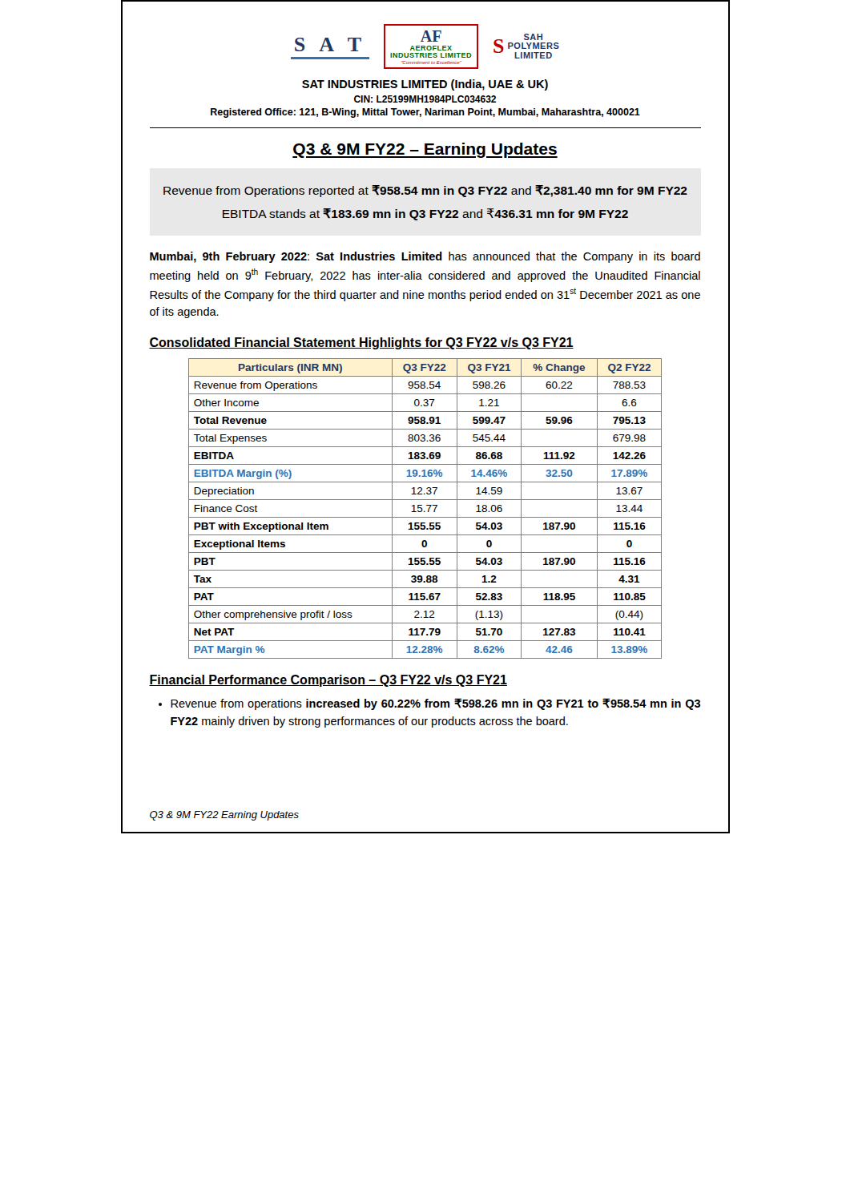S A T
AF
AEROFLEX
INDUSTRIES LIMITED
"Commitment to Excellence"
S SAH
POLYMERS
LIMITED
SAT INDUSTRIES LIMITED (India, UAE & UK)
CIN: L25199MH1984PLC034632
Registered Office: 121, B-Wing, Mittal Tower, Nariman Point, Mumbai, Maharashtra, 400021
Q3 & 9M FY22 – Earning Updates
Revenue from Operations reported at ₹958.54 mn in Q3 FY22 and ₹2,381.40 mn for 9M FY22
EBITDA stands at ₹183.69 mn in Q3 FY22 and ₹436.31 mn for 9M FY22
Mumbai, 9th February 2022: Sat Industries Limited has announced that the Company in its board meeting held on 9th February, 2022 has inter-alia considered and approved the Unaudited Financial Results of the Company for the third quarter and nine months period ended on 31st December 2021 as one of its agenda.
Consolidated Financial Statement Highlights for Q3 FY22 v/s Q3 FY21
| Particulars (INR MN) | Q3 FY22 | Q3 FY21 | % Change | Q2 FY22 |
| --- | --- | --- | --- | --- |
| Revenue from Operations | 958.54 | 598.26 | 60.22 | 788.53 |
| Other Income | 0.37 | 1.21 | | 6.6 |
| Total Revenue | 958.91 | 599.47 | 59.96 | 795.13 |
| Total Expenses | 803.36 | 545.44 | | 679.98 |
| EBITDA | 183.69 | 86.68 | 111.92 | 142.26 |
| EBITDA Margin (%) | 19.16% | 14.46% | 32.50 | 17.89% |
| Depreciation | 12.37 | 14.59 | | 13.67 |
| Finance Cost | 15.77 | 18.06 | | 13.44 |
| PBT with Exceptional Item | 155.55 | 54.03 | 187.90 | 115.16 |
| Exceptional Items | 0 | 0 | | 0 |
| PBT | 155.55 | 54.03 | 187.90 | 115.16 |
| Tax | 39.88 | 1.2 | | 4.31 |
| PAT | 115.67 | 52.83 | 118.95 | 110.85 |
| Other comprehensive profit / loss | 2.12 | (1.13) | | (0.44) |
| Net PAT | 117.79 | 51.70 | 127.83 | 110.41 |
| PAT Margin % | 12.28% | 8.62% | 42.46 | 13.89% |
Financial Performance Comparison – Q3 FY22 v/s Q3 FY21
Revenue from operations increased by 60.22% from ₹598.26 mn in Q3 FY21 to ₹958.54 mn in Q3 FY22 mainly driven by strong performances of our products across the board.
Q3 & 9M FY22 Earning Updates